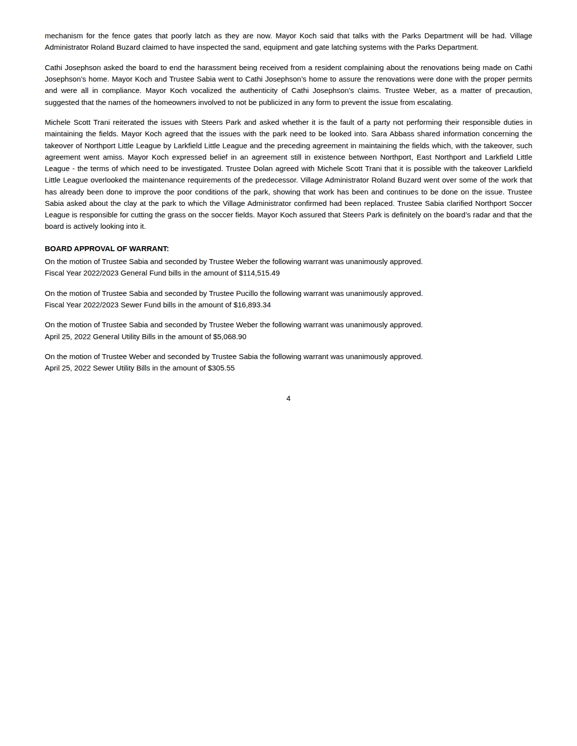mechanism for the fence gates that poorly latch as they are now. Mayor Koch said that talks with the Parks Department will be had. Village Administrator Roland Buzard claimed to have inspected the sand, equipment and gate latching systems with the Parks Department.
Cathi Josephson asked the board to end the harassment being received from a resident complaining about the renovations being made on Cathi Josephson’s home. Mayor Koch and Trustee Sabia went to Cathi Josephson’s home to assure the renovations were done with the proper permits and were all in compliance. Mayor Koch vocalized the authenticity of Cathi Josephson’s claims. Trustee Weber, as a matter of precaution, suggested that the names of the homeowners involved to not be publicized in any form to prevent the issue from escalating.
Michele Scott Trani reiterated the issues with Steers Park and asked whether it is the fault of a party not performing their responsible duties in maintaining the fields. Mayor Koch agreed that the issues with the park need to be looked into. Sara Abbass shared information concerning the takeover of Northport Little League by Larkfield Little League and the preceding agreement in maintaining the fields which, with the takeover, such agreement went amiss. Mayor Koch expressed belief in an agreement still in existence between Northport, East Northport and Larkfield Little League - the terms of which need to be investigated. Trustee Dolan agreed with Michele Scott Trani that it is possible with the takeover Larkfield Little League overlooked the maintenance requirements of the predecessor. Village Administrator Roland Buzard went over some of the work that has already been done to improve the poor conditions of the park, showing that work has been and continues to be done on the issue. Trustee Sabia asked about the clay at the park to which the Village Administrator confirmed had been replaced. Trustee Sabia clarified Northport Soccer League is responsible for cutting the grass on the soccer fields. Mayor Koch assured that Steers Park is definitely on the board’s radar and that the board is actively looking into it.
BOARD APPROVAL OF WARRANT:
On the motion of Trustee Sabia and seconded by Trustee Weber the following warrant was unanimously approved.
Fiscal Year 2022/2023 General Fund bills in the amount of $114,515.49
On the motion of Trustee Sabia and seconded by Trustee Pucillo the following warrant was unanimously approved.
Fiscal Year 2022/2023 Sewer Fund bills in the amount of $16,893.34
On the motion of Trustee Sabia and seconded by Trustee Weber the following warrant was unanimously approved.
April 25, 2022 General Utility Bills in the amount of $5,068.90
On the motion of Trustee Weber and seconded by Trustee Sabia the following warrant was unanimously approved.
April 25, 2022 Sewer Utility Bills in the amount of $305.55
4